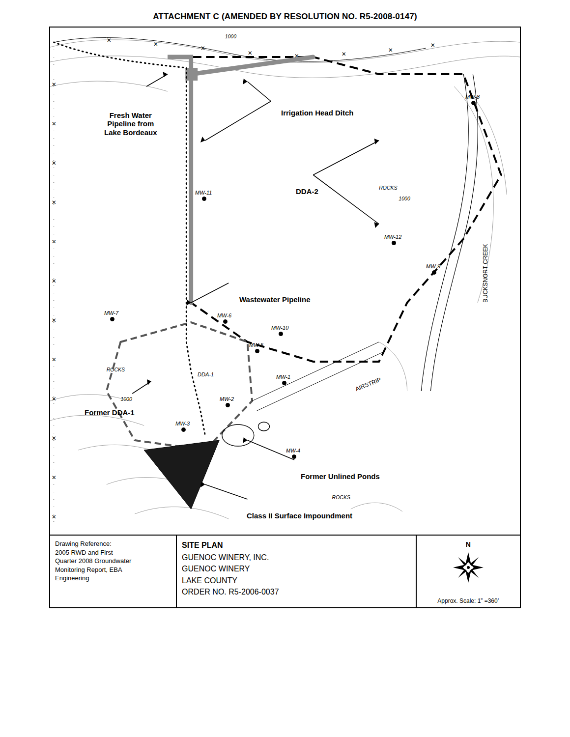ATTACHMENT C (AMENDED BY RESOLUTION NO. R5-2008-0147)
1000 ROCKS 1000 ROCKS 1000 ROCKS ✕✕✕ ✕✕✕ ✕✕✕ ✕✕✕ ✕✕✕ ✕✕✕ ✕✕
Fresh Water
Pipeline from
Lake Bordeaux
Irrigation Head Ditch
DDA-2
Wastewater Pipeline
Former DDA-1
Former Unlined Ponds
Class II Surface Impoundment
DDA-1
BUCKSNORT CREEK
AIRSTRIP
MW-8
MW-11
MW-12
MW-9
MW-7
MW-6
MW-10
MW-5
MW-1
MW-2
MW-3
MW-4
Drawing Reference:
2005 RWD and First
Quarter 2008 Groundwater
Monitoring Report, EBA
Engineering
SITE PLAN
GUENOC WINERY, INC.
GUENOC WINERY
LAKE COUNTY
ORDER NO. R5-2006-0037
N
Approx. Scale: 1” =360’